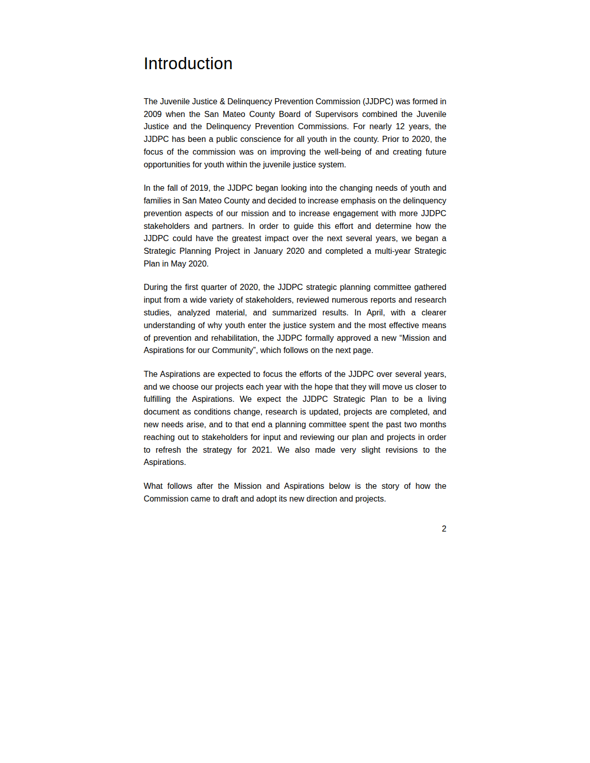Introduction
The Juvenile Justice & Delinquency Prevention Commission (JJDPC) was formed in 2009 when the San Mateo County Board of Supervisors combined the Juvenile Justice and the Delinquency Prevention Commissions. For nearly 12 years, the JJDPC has been a public conscience for all youth in the county. Prior to 2020, the focus of the commission was on improving the well-being of and creating future opportunities for youth within the juvenile justice system.
In the fall of 2019, the JJDPC began looking into the changing needs of youth and families in San Mateo County and decided to increase emphasis on the delinquency prevention aspects of our mission and to increase engagement with more JJDPC stakeholders and partners. In order to guide this effort and determine how the JJDPC could have the greatest impact over the next several years, we began a Strategic Planning Project in January 2020 and completed a multi-year Strategic Plan in May 2020.
During the first quarter of 2020, the JJDPC strategic planning committee gathered input from a wide variety of stakeholders, reviewed numerous reports and research studies, analyzed material, and summarized results. In April, with a clearer understanding of why youth enter the justice system and the most effective means of prevention and rehabilitation, the JJDPC formally approved a new “Mission and Aspirations for our Community”, which follows on the next page.
The Aspirations are expected to focus the efforts of the JJDPC over several years, and we choose our projects each year with the hope that they will move us closer to fulfilling the Aspirations. We expect the JJDPC Strategic Plan to be a living document as conditions change, research is updated, projects are completed, and new needs arise, and to that end a planning committee spent the past two months reaching out to stakeholders for input and reviewing our plan and projects in order to refresh the strategy for 2021. We also made very slight revisions to the Aspirations.
What follows after the Mission and Aspirations below is the story of how the Commission came to draft and adopt its new direction and projects.
2